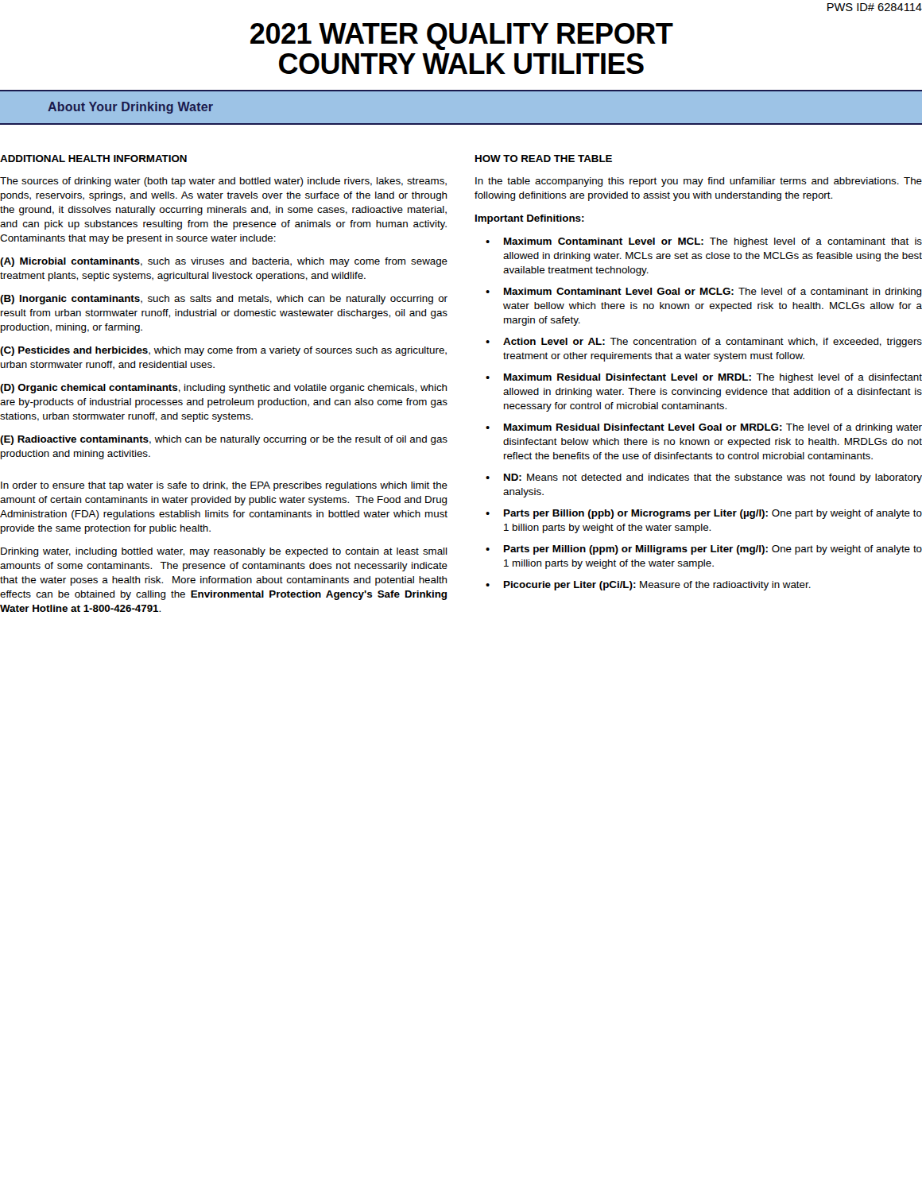PWS ID# 6284114
2021 WATER QUALITY REPORT
COUNTRY WALK UTILITIES
About Your Drinking Water
Additional Health Information
The sources of drinking water (both tap water and bottled water) include rivers, lakes, streams, ponds, reservoirs, springs, and wells. As water travels over the surface of the land or through the ground, it dissolves naturally occurring minerals and, in some cases, radioactive material, and can pick up substances resulting from the presence of animals or from human activity. Contaminants that may be present in source water include:
(A) Microbial contaminants, such as viruses and bacteria, which may come from sewage treatment plants, septic systems, agricultural livestock operations, and wildlife.
(B) Inorganic contaminants, such as salts and metals, which can be naturally occurring or result from urban stormwater runoff, industrial or domestic wastewater discharges, oil and gas production, mining, or farming.
(C) Pesticides and herbicides, which may come from a variety of sources such as agriculture, urban stormwater runoff, and residential uses.
(D) Organic chemical contaminants, including synthetic and volatile organic chemicals, which are by-products of industrial processes and petroleum production, and can also come from gas stations, urban stormwater runoff, and septic systems.
(E) Radioactive contaminants, which can be naturally occurring or be the result of oil and gas production and mining activities.
In order to ensure that tap water is safe to drink, the EPA prescribes regulations which limit the amount of certain contaminants in water provided by public water systems. The Food and Drug Administration (FDA) regulations establish limits for contaminants in bottled water which must provide the same protection for public health.
Drinking water, including bottled water, may reasonably be expected to contain at least small amounts of some contaminants. The presence of contaminants does not necessarily indicate that the water poses a health risk. More information about contaminants and potential health effects can be obtained by calling the Environmental Protection Agency's Safe Drinking Water Hotline at 1-800-426-4791.
How to Read the Table
In the table accompanying this report you may find unfamiliar terms and abbreviations. The following definitions are provided to assist you with understanding the report.
Important Definitions:
Maximum Contaminant Level or MCL: The highest level of a contaminant that is allowed in drinking water. MCLs are set as close to the MCLGs as feasible using the best available treatment technology.
Maximum Contaminant Level Goal or MCLG: The level of a contaminant in drinking water bellow which there is no known or expected risk to health. MCLGs allow for a margin of safety.
Action Level or AL: The concentration of a contaminant which, if exceeded, triggers treatment or other requirements that a water system must follow.
Maximum Residual Disinfectant Level or MRDL: The highest level of a disinfectant allowed in drinking water. There is convincing evidence that addition of a disinfectant is necessary for control of microbial contaminants.
Maximum Residual Disinfectant Level Goal or MRDLG: The level of a drinking water disinfectant below which there is no known or expected risk to health. MRDLGs do not reflect the benefits of the use of disinfectants to control microbial contaminants.
ND: Means not detected and indicates that the substance was not found by laboratory analysis.
Parts per Billion (ppb) or Micrograms per Liter (µg/l): One part by weight of analyte to 1 billion parts by weight of the water sample.
Parts per Million (ppm) or Milligrams per Liter (mg/l): One part by weight of analyte to 1 million parts by weight of the water sample.
Picocurie per Liter (pCi/L): Measure of the radioactivity in water.